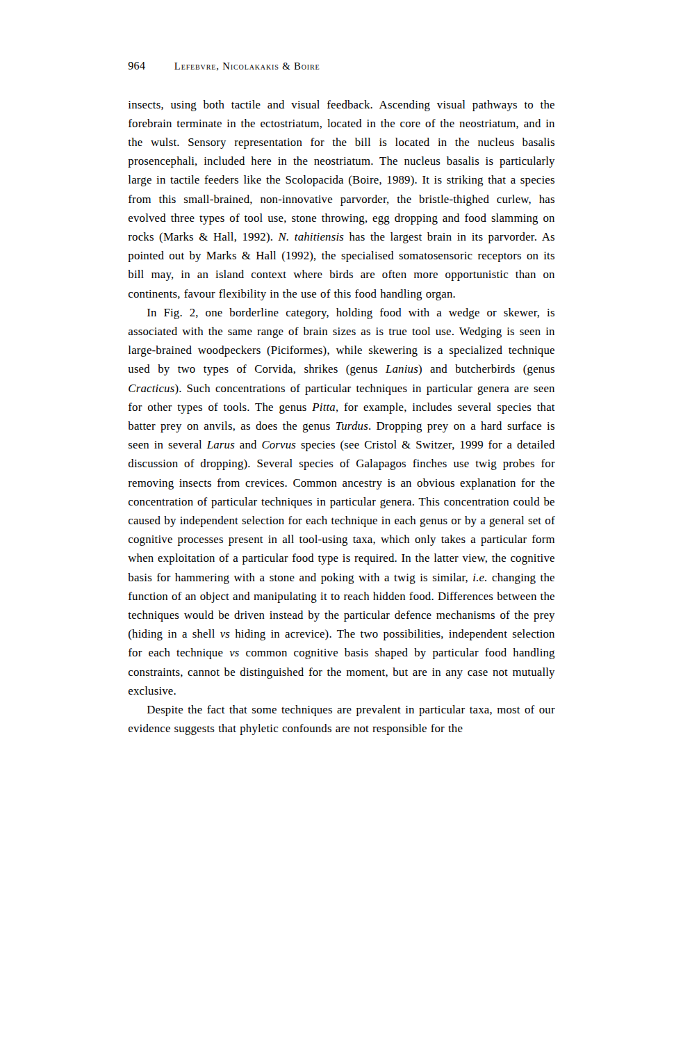964 Lefebvre, Nicolakakis & Boire
insects, using both tactile and visual feedback. Ascending visual pathways to the forebrain terminate in the ectostriatum, located in the core of the neostriatum, and in the wulst. Sensory representation for the bill is located in the nucleus basalis prosencephali, included here in the neostriatum. The nucleus basalis is particularly large in tactile feeders like the Scolopacida (Boire, 1989). It is striking that a species from this small-brained, non-innovative parvorder, the bristle-thighed curlew, has evolved three types of tool use, stone throwing, egg dropping and food slamming on rocks (Marks & Hall, 1992). N. tahitiensis has the largest brain in its parvorder. As pointed out by Marks & Hall (1992), the specialised somatosensoric receptors on its bill may, in an island context where birds are often more opportunistic than on continents, favour flexibility in the use of this food handling organ.
In Fig. 2, one borderline category, holding food with a wedge or skewer, is associated with the same range of brain sizes as is true tool use. Wedging is seen in large-brained woodpeckers (Piciformes), while skewering is a specialized technique used by two types of Corvida, shrikes (genus Lanius) and butcherbirds (genus Cracticus). Such concentrations of particular techniques in particular genera are seen for other types of tools. The genus Pitta, for example, includes several species that batter prey on anvils, as does the genus Turdus. Dropping prey on a hard surface is seen in several Larus and Corvus species (see Cristol & Switzer, 1999 for a detailed discussion of dropping). Several species of Galapagos finches use twig probes for removing insects from crevices. Common ancestry is an obvious explanation for the concentration of particular techniques in particular genera. This concentration could be caused by independent selection for each technique in each genus or by a general set of cognitive processes present in all tool-using taxa, which only takes a particular form when exploitation of a particular food type is required. In the latter view, the cognitive basis for hammering with a stone and poking with a twig is similar, i.e. changing the function of an object and manipulating it to reach hidden food. Differences between the techniques would be driven instead by the particular defence mechanisms of the prey (hiding in a shell vs hiding in acrevice). The two possibilities, independent selection for each technique vs common cognitive basis shaped by particular food handling constraints, cannot be distinguished for the moment, but are in any case not mutually exclusive.
Despite the fact that some techniques are prevalent in particular taxa, most of our evidence suggests that phyletic confounds are not responsible for the